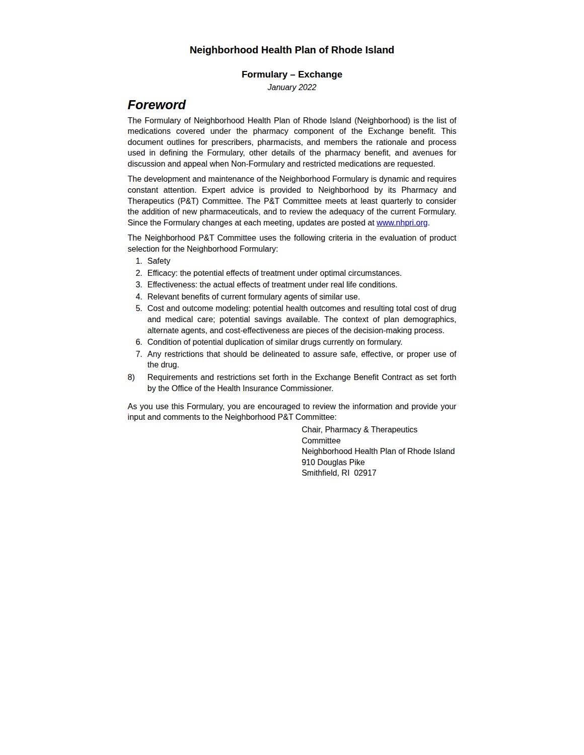Neighborhood Health Plan of Rhode Island
Formulary – Exchange
January 2022
Foreword
The Formulary of Neighborhood Health Plan of Rhode Island (Neighborhood) is the list of medications covered under the pharmacy component of the Exchange benefit. This document outlines for prescribers, pharmacists, and members the rationale and process used in defining the Formulary, other details of the pharmacy benefit, and avenues for discussion and appeal when Non-Formulary and restricted medications are requested.
The development and maintenance of the Neighborhood Formulary is dynamic and requires constant attention. Expert advice is provided to Neighborhood by its Pharmacy and Therapeutics (P&T) Committee. The P&T Committee meets at least quarterly to consider the addition of new pharmaceuticals, and to review the adequacy of the current Formulary. Since the Formulary changes at each meeting, updates are posted at www.nhpri.org.
The Neighborhood P&T Committee uses the following criteria in the evaluation of product selection for the Neighborhood Formulary:
Safety
Efficacy: the potential effects of treatment under optimal circumstances.
Effectiveness: the actual effects of treatment under real life conditions.
Relevant benefits of current formulary agents of similar use.
Cost and outcome modeling: potential health outcomes and resulting total cost of drug and medical care; potential savings available. The context of plan demographics, alternate agents, and cost-effectiveness are pieces of the decision-making process.
Condition of potential duplication of similar drugs currently on formulary.
Any restrictions that should be delineated to assure safe, effective, or proper use of the drug.
8) Requirements and restrictions set forth in the Exchange Benefit Contract as set forth by the Office of the Health Insurance Commissioner.
As you use this Formulary, you are encouraged to review the information and provide your input and comments to the Neighborhood P&T Committee:
Chair, Pharmacy & Therapeutics Committee
Neighborhood Health Plan of Rhode Island
910 Douglas Pike
Smithfield, RI 02917